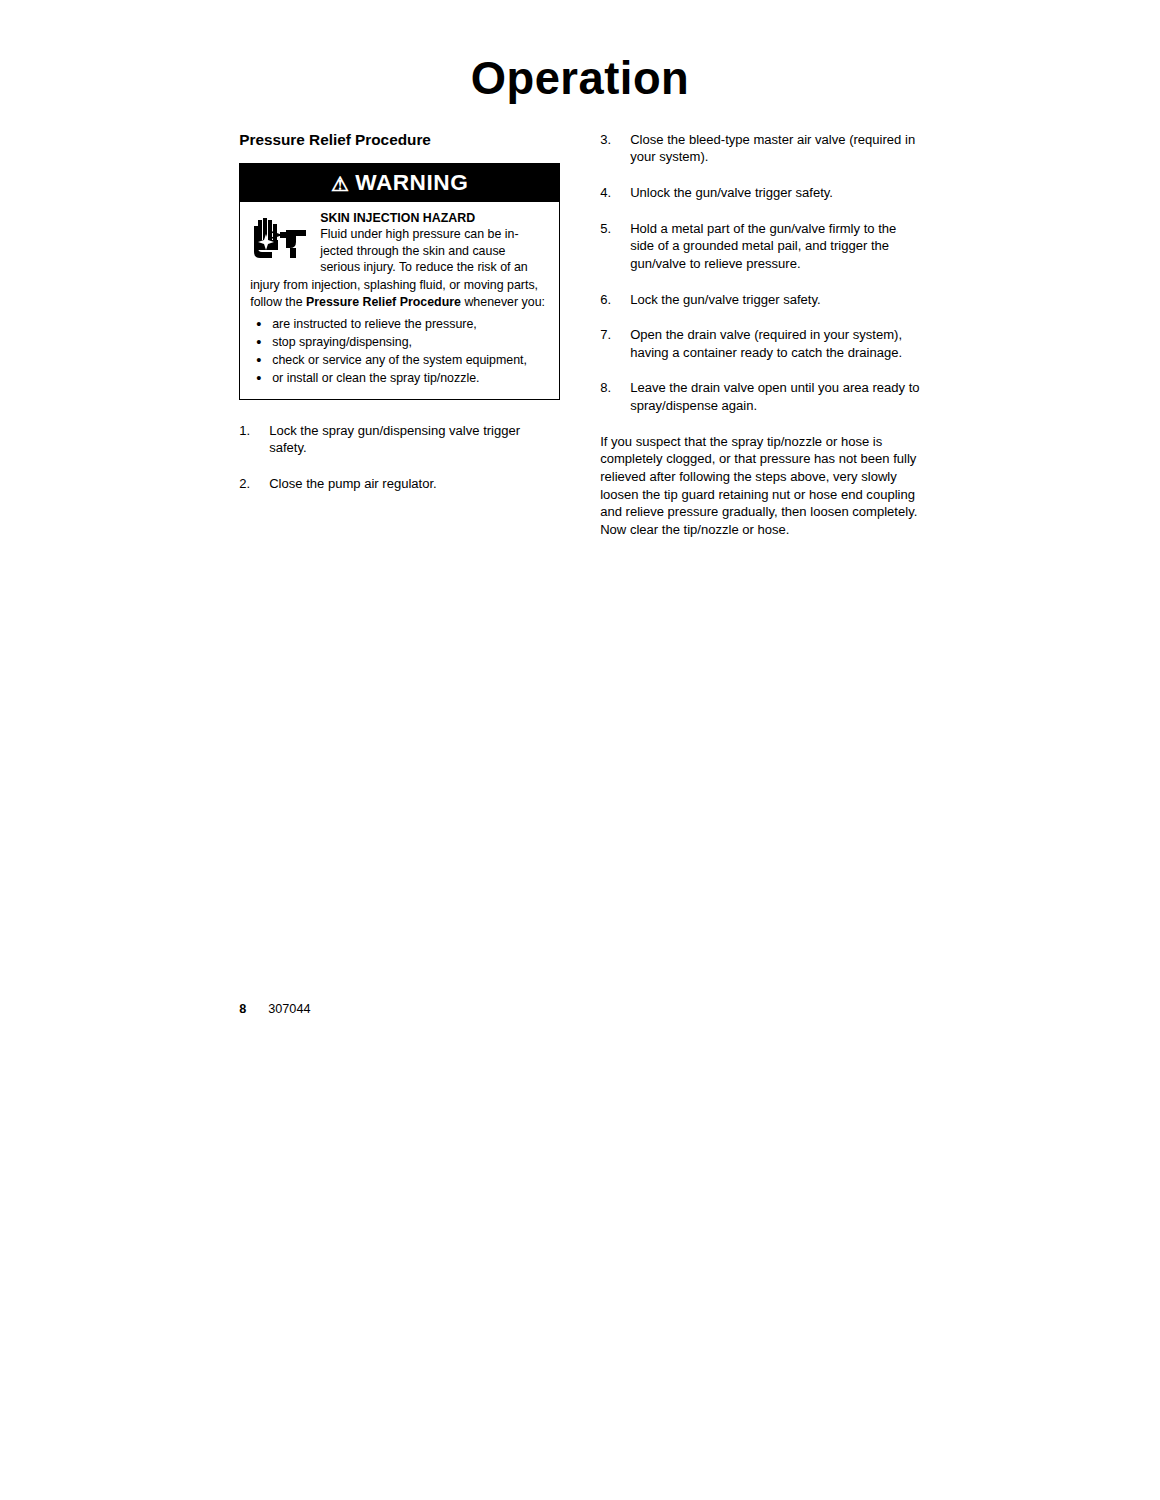Operation
Pressure Relief Procedure
⚠WARNING
SKIN INJECTION HAZARD
Fluid under high pressure can be in-
jected through the skin and cause
serious injury. To reduce the risk of an
injury from injection, splashing fluid, or moving parts, follow the Pressure Relief Procedure whenever you:
are instructed to relieve the pressure,
stop spraying/dispensing,
check or service any of the system equipment,
or install or clean the spray tip/nozzle.
Lock the spray gun/dispensing valve trigger safety.
Close the pump air regulator.
Close the bleed-type master air valve (required in your system).
Unlock the gun/valve trigger safety.
Hold a metal part of the gun/valve firmly to the side of a grounded metal pail, and trigger the gun/valve to relieve pressure.
Lock the gun/valve trigger safety.
Open the drain valve (required in your system), having a container ready to catch the drainage.
Leave the drain valve open until you area ready to spray/dispense again.
If you suspect that the spray tip/nozzle or hose is completely clogged, or that pressure has not been fully relieved after following the steps above, very slowly loosen the tip guard retaining nut or hose end coupling and relieve pressure gradually, then loosen completely. Now clear the tip/nozzle or hose.
8307044